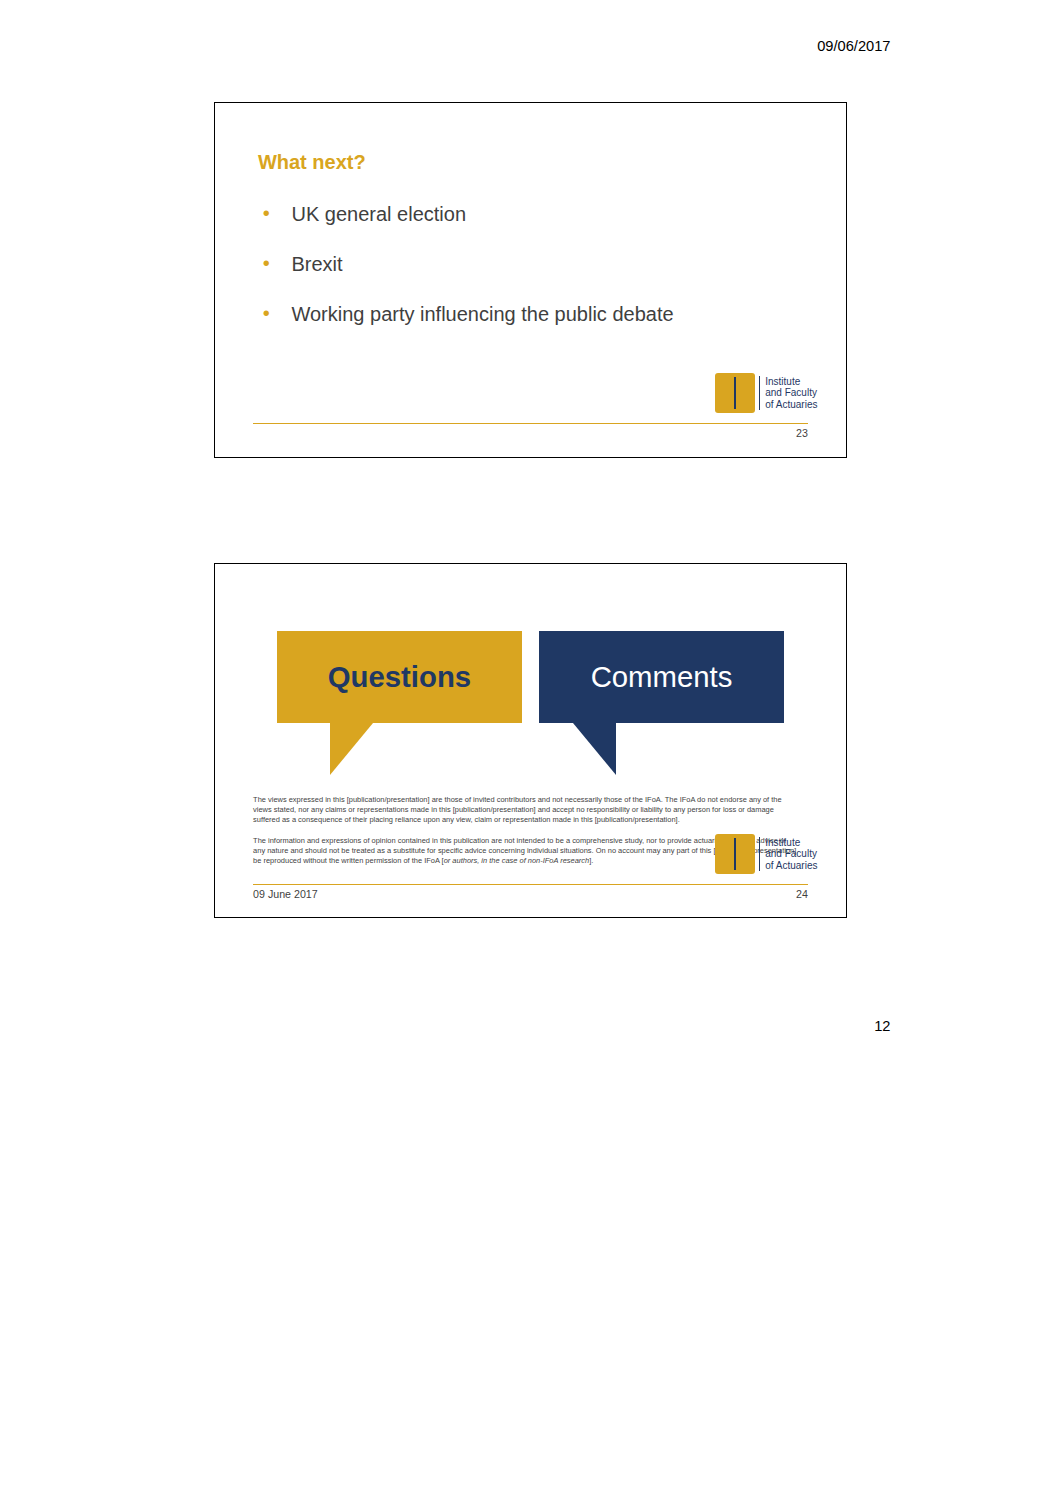09/06/2017
What next?
UK general election
Brexit
Working party influencing the public debate
Institute
and Faculty
of Actuaries
23
Questions
Comments
The views expressed in this [publication/presentation] are those of invited contributors and not necessarily those of the IFoA. The IFoA do not endorse any of the views stated, nor any claims or representations made in this [publication/presentation] and accept no responsibility or liability to any person for loss or damage suffered as a consequence of their placing reliance upon any view, claim or representation made in this [publication/presentation].
The information and expressions of opinion contained in this publication are not intended to be a comprehensive study, nor to provide actuarial advice or advice of any nature and should not be treated as a substitute for specific advice concerning individual situations. On no account may any part of this [publication/presentation] be reproduced without the written permission of the IFoA [or authors, in the case of non-IFoA research].
Institute
and Faculty
of Actuaries
09 June 2017 24
12